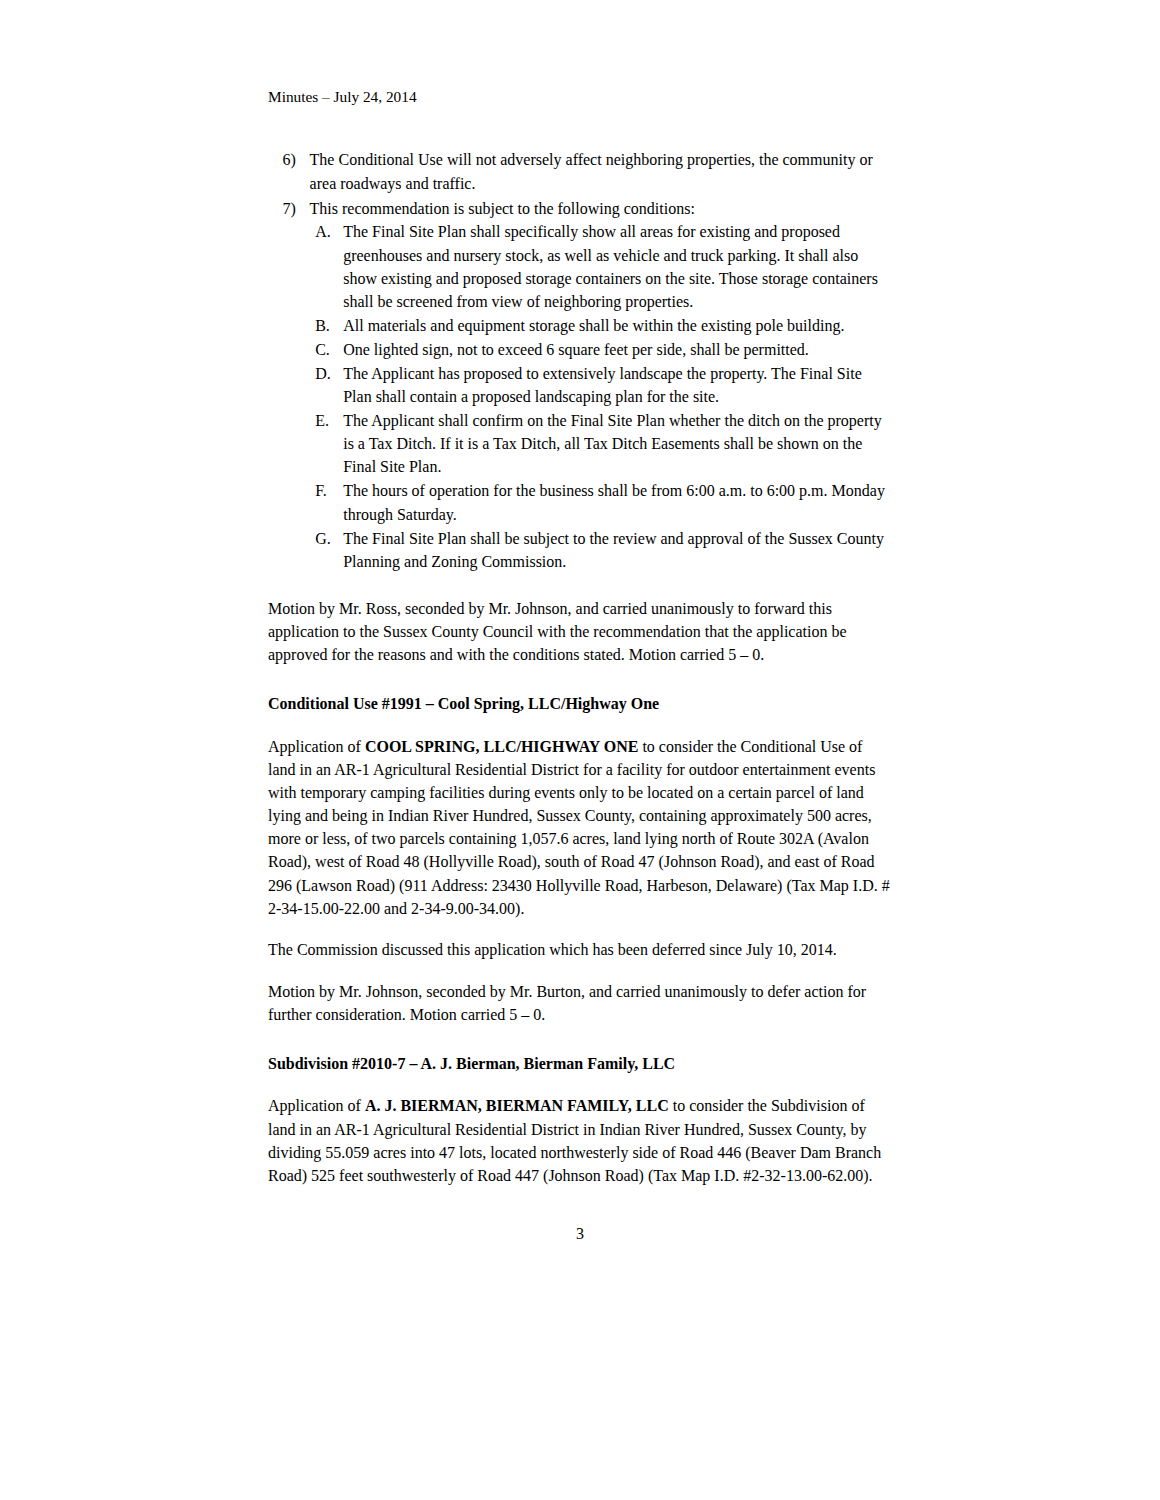Minutes – July 24, 2014
6) The Conditional Use will not adversely affect neighboring properties, the community or area roadways and traffic.
7) This recommendation is subject to the following conditions:
A. The Final Site Plan shall specifically show all areas for existing and proposed greenhouses and nursery stock, as well as vehicle and truck parking. It shall also show existing and proposed storage containers on the site. Those storage containers shall be screened from view of neighboring properties.
B. All materials and equipment storage shall be within the existing pole building.
C. One lighted sign, not to exceed 6 square feet per side, shall be permitted.
D. The Applicant has proposed to extensively landscape the property. The Final Site Plan shall contain a proposed landscaping plan for the site.
E. The Applicant shall confirm on the Final Site Plan whether the ditch on the property is a Tax Ditch. If it is a Tax Ditch, all Tax Ditch Easements shall be shown on the Final Site Plan.
F. The hours of operation for the business shall be from 6:00 a.m. to 6:00 p.m. Monday through Saturday.
G. The Final Site Plan shall be subject to the review and approval of the Sussex County Planning and Zoning Commission.
Motion by Mr. Ross, seconded by Mr. Johnson, and carried unanimously to forward this application to the Sussex County Council with the recommendation that the application be approved for the reasons and with the conditions stated. Motion carried 5 – 0.
Conditional Use #1991 – Cool Spring, LLC/Highway One
Application of COOL SPRING, LLC/HIGHWAY ONE to consider the Conditional Use of land in an AR-1 Agricultural Residential District for a facility for outdoor entertainment events with temporary camping facilities during events only to be located on a certain parcel of land lying and being in Indian River Hundred, Sussex County, containing approximately 500 acres, more or less, of two parcels containing 1,057.6 acres, land lying north of Route 302A (Avalon Road), west of Road 48 (Hollyville Road), south of Road 47 (Johnson Road), and east of Road 296 (Lawson Road) (911 Address: 23430 Hollyville Road, Harbeson, Delaware) (Tax Map I.D. # 2-34-15.00-22.00 and 2-34-9.00-34.00).
The Commission discussed this application which has been deferred since July 10, 2014.
Motion by Mr. Johnson, seconded by Mr. Burton, and carried unanimously to defer action for further consideration. Motion carried 5 – 0.
Subdivision #2010-7 – A. J. Bierman, Bierman Family, LLC
Application of A. J. BIERMAN, BIERMAN FAMILY, LLC to consider the Subdivision of land in an AR-1 Agricultural Residential District in Indian River Hundred, Sussex County, by dividing 55.059 acres into 47 lots, located northwesterly side of Road 446 (Beaver Dam Branch Road) 525 feet southwesterly of Road 447 (Johnson Road) (Tax Map I.D. #2-32-13.00-62.00).
3